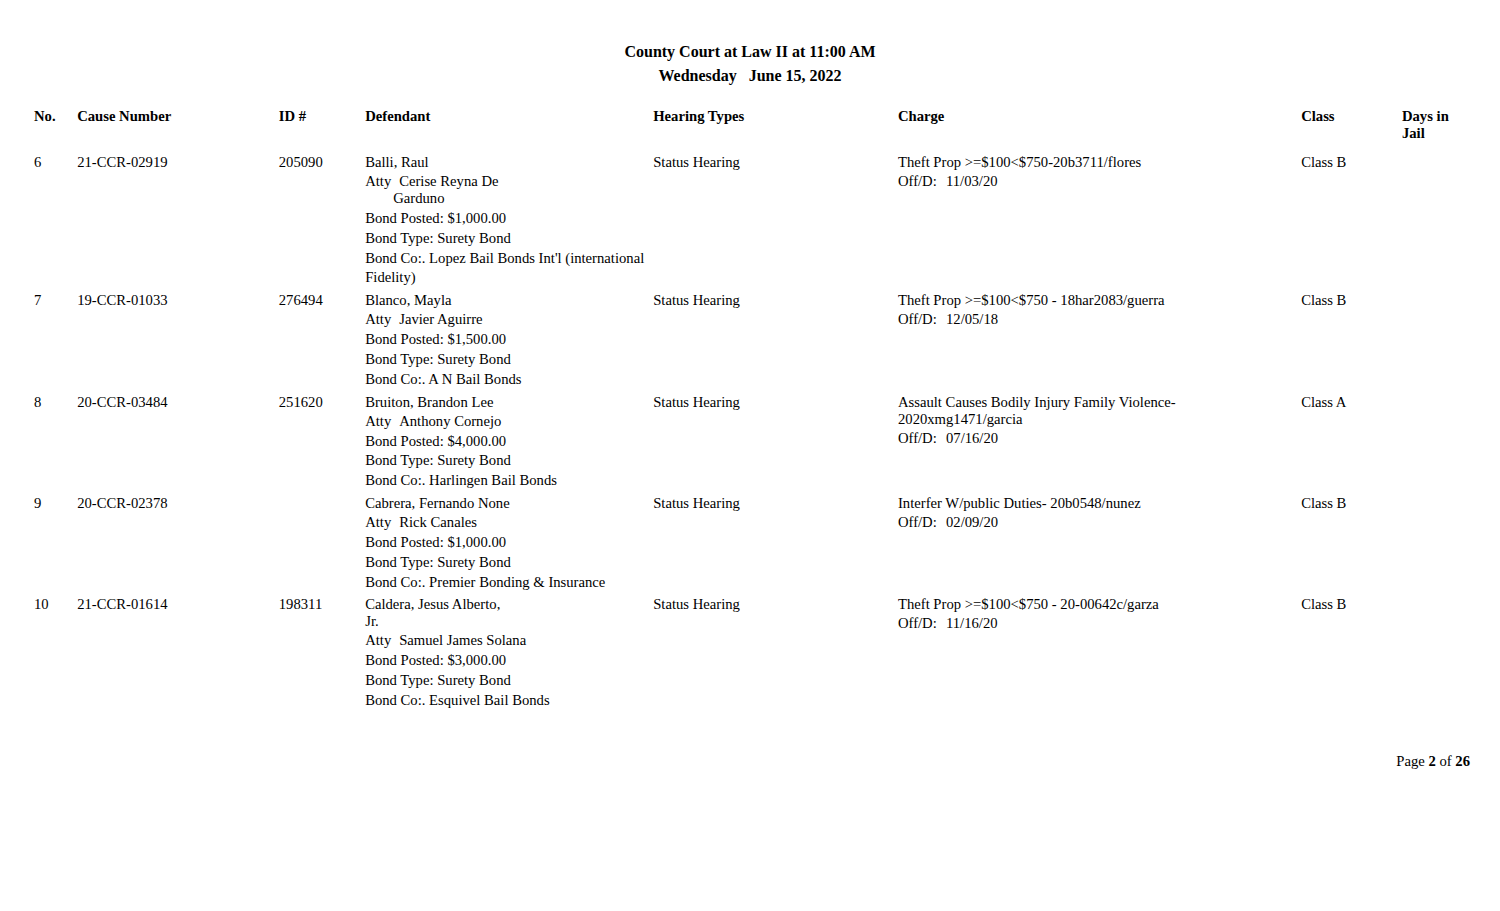County Court at Law II at 11:00 AM
Wednesday June 15, 2022
| No. | Cause Number | ID # | Defendant | Hearing Types | Charge | Class | Days in Jail |
| --- | --- | --- | --- | --- | --- | --- | --- |
| 6 | 21-CCR-02919 | 205090 | Balli, Raul Atty Cerise Reyna De Garduno Bond Posted: $1,000.00 Bond Type: Surety Bond Bond Co:. Lopez Bail Bonds Int'l (international Fidelity) | Status Hearing | Theft Prop >=$100<$750-20b3711/flores Off/D: 11/03/20 | Class B | |
| 7 | 19-CCR-01033 | 276494 | Blanco, Mayla Atty Javier Aguirre Bond Posted: $1,500.00 Bond Type: Surety Bond Bond Co:. A N Bail Bonds | Status Hearing | Theft Prop >=$100<$750 - 18har2083/guerra Off/D: 12/05/18 | Class B | |
| 8 | 20-CCR-03484 | 251620 | Bruiton, Brandon Lee Atty Anthony Cornejo Bond Posted: $4,000.00 Bond Type: Surety Bond Bond Co:. Harlingen Bail Bonds | Status Hearing | Assault Causes Bodily Injury Family Violence-2020xmg1471/garcia Off/D: 07/16/20 | Class A | |
| 9 | 20-CCR-02378 | | Cabrera, Fernando None Atty Rick Canales Bond Posted: $1,000.00 Bond Type: Surety Bond Bond Co:. Premier Bonding & Insurance | Status Hearing | Interfer W/public Duties- 20b0548/nunez Off/D: 02/09/20 | Class B | |
| 10 | 21-CCR-01614 | 198311 | Caldera, Jesus Alberto, Jr. Atty Samuel James Solana Bond Posted: $3,000.00 Bond Type: Surety Bond Bond Co:. Esquivel Bail Bonds | Status Hearing | Theft Prop >=$100<$750 - 20-00642c/garza Off/D: 11/16/20 | Class B | |
Page 2 of 26